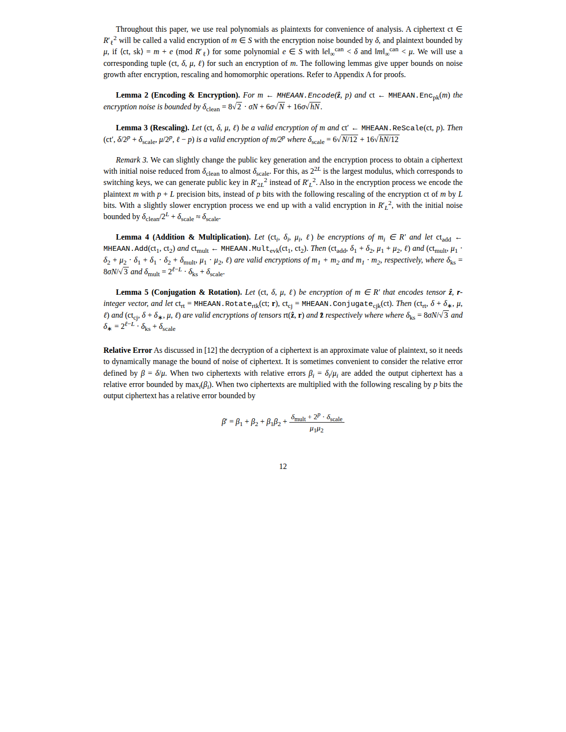Throughout this paper, we use real polynomials as plaintexts for convenience of analysis. A ciphertext ct ∈ R′ℓ2 will be called a valid encryption of m ∈ S with the encryption noise bounded by δ, and plaintext bounded by μ, if ⟨ct, sk⟩ = m + e (mod R′ℓ) for some polynomial e ∈ S with ‖e‖∞can < δ and ‖m‖∞can < μ. We will use a corresponding tuple (ct, δ, μ, ℓ) for such an encryption of m. The following lemmas give upper bounds on noise growth after encryption, rescaling and homomorphic operations. Refer to Appendix A for proofs.
Lemma 2 (Encoding & Encryption). For m ← MHEAAN.Encode(ẑ, p) and ct ← MHEAAN.Encpk(m) the encryption noise is bounded by δclean = 8√2 · σN + 6σ√N + 16σ√hN.
Lemma 3 (Rescaling). Let (ct, δ, μ, ℓ) be a valid encryption of m and ct′ ← MHEAAN.ReScale(ct, p). Then (ct′, δ/2p + δscale, μ/2p, ℓ − p) is a valid encryption of m/2p where δscale = 6√N/12 + 16√hN/12
Remark 3. We can slightly change the public key generation and the encryption process to obtain a ciphertext with initial noise reduced from δclean to almost δscale. For this, as 22L is the largest modulus, which corresponds to switching keys, we can generate public key in R′2L2 instead of R′L2. Also in the encryption process we encode the plaintext m with p + L precision bits, instead of p bits with the following rescaling of the encryption ct of m by L bits. With a slightly slower encryption process we end up with a valid encryption in R′L2, with the initial noise bounded by δclean/2L + δscale ≈ δscale.
Lemma 4 (Addition & Multiplication). Let (cti, δi, μi, ℓ) be encryptions of mi ∈ R′ and let ctadd ← MHEAAN.Add(ct1, ct2) and ctmult ← MHEAAN.Multevk(ct1, ct2). Then (ctadd, δ1 + δ2, μ1 + μ2, ℓ) and (ctmult, μ1 · δ2 + μ2 · δ1 + δ1 · δ2 + δmult, μ1 · μ2, ℓ) are valid encryptions of m1 + m2 and m1 · m2, respectively, where δks = 8σN/√3 and δmult = 2ℓ−L · δks + δscale.
Lemma 5 (Conjugation & Rotation). Let (ct, δ, μ, ℓ) be encryption of m ∈ R′ that encodes tensor ẑ, r- integer vector, and let ctrt = MHEAAN.Rotatertk(ct; r), ctcj = MHEAAN.Conjugatecjk(ct). Then (ctrt, δ + δ∗, μ, ℓ) and (ctcj, δ + δ∗, μ, ℓ) are valid encryptions of tensors rt(ẑ, r) and z̄̂ respectively where where δks = 8σN/√3 and δ∗ = 2ℓ−L · δks + δscale
Relative Error As discussed in [12] the decryption of a ciphertext is an approximate value of plaintext, so it needs to dynamically manage the bound of noise of ciphertext. It is sometimes convenient to consider the relative error defined by β = δ/μ. When two ciphertexts with relative errors βi = δi/μi are added the output ciphertext has a relative error bounded by maxi(βi). When two ciphertexts are multiplied with the following rescaling by p bits the output ciphertext has a relative error bounded by
β′ = β1 + β2 + β1β2 + δmult + 2p · δscale μ1μ2
12